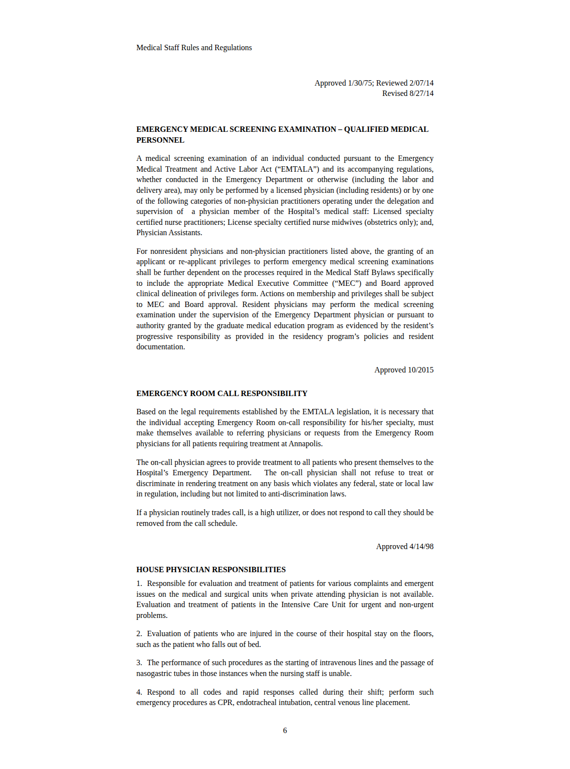Medical Staff Rules and Regulations
Approved 1/30/75; Reviewed 2/07/14
Revised 8/27/14
Emergency Medical Screening Examination – Qualified Medical Personnel
A medical screening examination of an individual conducted pursuant to the Emergency Medical Treatment and Active Labor Act (“EMTALA”) and its accompanying regulations, whether conducted in the Emergency Department or otherwise (including the labor and delivery area), may only be performed by a licensed physician (including residents) or by one of the following categories of non-physician practitioners operating under the delegation and supervision of a physician member of the Hospital’s medical staff: Licensed specialty certified nurse practitioners; License specialty certified nurse midwives (obstetrics only); and, Physician Assistants.
For nonresident physicians and non-physician practitioners listed above, the granting of an applicant or re-applicant privileges to perform emergency medical screening examinations shall be further dependent on the processes required in the Medical Staff Bylaws specifically to include the appropriate Medical Executive Committee (“MEC”) and Board approved clinical delineation of privileges form. Actions on membership and privileges shall be subject to MEC and Board approval. Resident physicians may perform the medical screening examination under the supervision of the Emergency Department physician or pursuant to authority granted by the graduate medical education program as evidenced by the resident’s progressive responsibility as provided in the residency program’s policies and resident documentation.
Approved 10/2015
Emergency Room Call Responsibility
Based on the legal requirements established by the EMTALA legislation, it is necessary that the individual accepting Emergency Room on-call responsibility for his/her specialty, must make themselves available to referring physicians or requests from the Emergency Room physicians for all patients requiring treatment at Annapolis.
The on-call physician agrees to provide treatment to all patients who present themselves to the Hospital’s Emergency Department. The on-call physician shall not refuse to treat or discriminate in rendering treatment on any basis which violates any federal, state or local law in regulation, including but not limited to anti-discrimination laws.
If a physician routinely trades call, is a high utilizer, or does not respond to call they should be removed from the call schedule.
Approved 4/14/98
House Physician Responsibilities
1. Responsible for evaluation and treatment of patients for various complaints and emergent issues on the medical and surgical units when private attending physician is not available. Evaluation and treatment of patients in the Intensive Care Unit for urgent and non-urgent problems.
2. Evaluation of patients who are injured in the course of their hospital stay on the floors, such as the patient who falls out of bed.
3. The performance of such procedures as the starting of intravenous lines and the passage of nasogastric tubes in those instances when the nursing staff is unable.
4. Respond to all codes and rapid responses called during their shift; perform such emergency procedures as CPR, endotracheal intubation, central venous line placement.
6